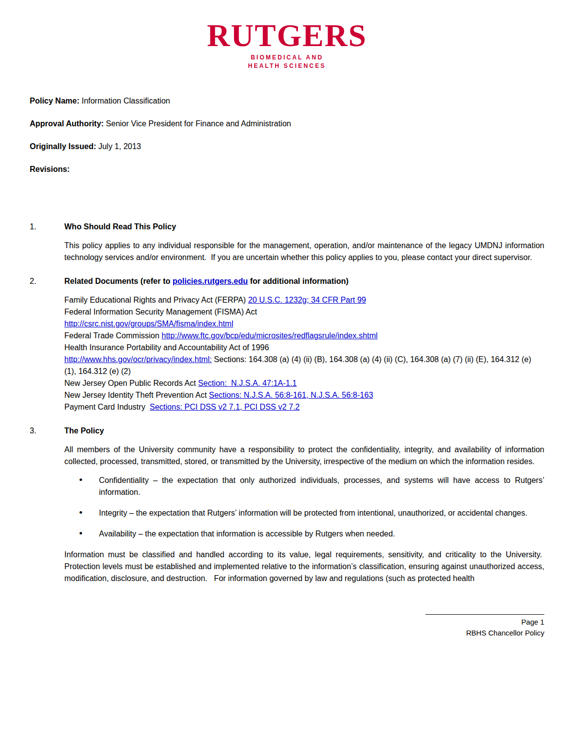RUTGERS
BIOMEDICAL AND
HEALTH SCIENCES
Policy Name: Information Classification
Approval Authority: Senior Vice President for Finance and Administration
Originally Issued: July 1, 2013
Revisions:
Who Should Read This Policy
This policy applies to any individual responsible for the management, operation, and/or maintenance of the legacy UMDNJ information technology services and/or environment. If you are uncertain whether this policy applies to you, please contact your direct supervisor.
Related Documents (refer to policies.rutgers.edu for additional information)
Family Educational Rights and Privacy Act (FERPA) 20 U.S.C. 1232g; 34 CFR Part 99
Federal Information Security Management (FISMA) Act
http://csrc.nist.gov/groups/SMA/fisma/index.html
Federal Trade Commission http://www.ftc.gov/bcp/edu/microsites/redflagsrule/index.shtml
Health Insurance Portability and Accountability Act of 1996
http://www.hhs.gov/ocr/privacy/index.html: Sections: 164.308 (a) (4) (ii) (B), 164.308 (a) (4) (ii) (C), 164.308 (a) (7) (ii) (E), 164.312 (e) (1), 164.312 (e) (2)
New Jersey Open Public Records Act Section: N.J.S.A. 47:1A-1.1
New Jersey Identity Theft Prevention Act Sections: N.J.S.A. 56:8-161, N.J.S.A. 56:8-163
Payment Card Industry Sections: PCI DSS v2 7.1, PCI DSS v2 7.2
The Policy
All members of the University community have a responsibility to protect the confidentiality, integrity, and availability of information collected, processed, transmitted, stored, or transmitted by the University, irrespective of the medium on which the information resides.
Confidentiality – the expectation that only authorized individuals, processes, and systems will have access to Rutgers’ information.
Integrity – the expectation that Rutgers’ information will be protected from intentional, unauthorized, or accidental changes.
Availability – the expectation that information is accessible by Rutgers when needed.
Information must be classified and handled according to its value, legal requirements, sensitivity, and criticality to the University. Protection levels must be established and implemented relative to the information’s classification, ensuring against unauthorized access, modification, disclosure, and destruction. For information governed by law and regulations (such as protected health
Page 1
RBHS Chancellor Policy